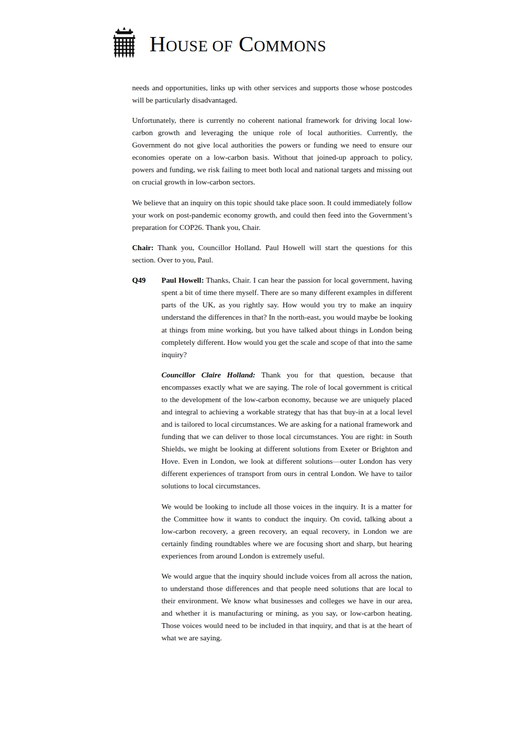HOUSE OF COMMONS
needs and opportunities, links up with other services and supports those whose postcodes will be particularly disadvantaged.
Unfortunately, there is currently no coherent national framework for driving local low-carbon growth and leveraging the unique role of local authorities. Currently, the Government do not give local authorities the powers or funding we need to ensure our economies operate on a low-carbon basis. Without that joined-up approach to policy, powers and funding, we risk failing to meet both local and national targets and missing out on crucial growth in low-carbon sectors.
We believe that an inquiry on this topic should take place soon. It could immediately follow your work on post-pandemic economy growth, and could then feed into the Government’s preparation for COP26. Thank you, Chair.
Chair: Thank you, Councillor Holland. Paul Howell will start the questions for this section. Over to you, Paul.
Q49
Paul Howell: Thanks, Chair. I can hear the passion for local government, having spent a bit of time there myself. There are so many different examples in different parts of the UK, as you rightly say. How would you try to make an inquiry understand the differences in that? In the north-east, you would maybe be looking at things from mine working, but you have talked about things in London being completely different. How would you get the scale and scope of that into the same inquiry?
Councillor Claire Holland: Thank you for that question, because that encompasses exactly what we are saying. The role of local government is critical to the development of the low-carbon economy, because we are uniquely placed and integral to achieving a workable strategy that has that buy-in at a local level and is tailored to local circumstances. We are asking for a national framework and funding that we can deliver to those local circumstances. You are right: in South Shields, we might be looking at different solutions from Exeter or Brighton and Hove. Even in London, we look at different solutions—outer London has very different experiences of transport from ours in central London. We have to tailor solutions to local circumstances.
We would be looking to include all those voices in the inquiry. It is a matter for the Committee how it wants to conduct the inquiry. On covid, talking about a low-carbon recovery, a green recovery, an equal recovery, in London we are certainly finding roundtables where we are focusing short and sharp, but hearing experiences from around London is extremely useful.
We would argue that the inquiry should include voices from all across the nation, to understand those differences and that people need solutions that are local to their environment. We know what businesses and colleges we have in our area, and whether it is manufacturing or mining, as you say, or low-carbon heating. Those voices would need to be included in that inquiry, and that is at the heart of what we are saying.